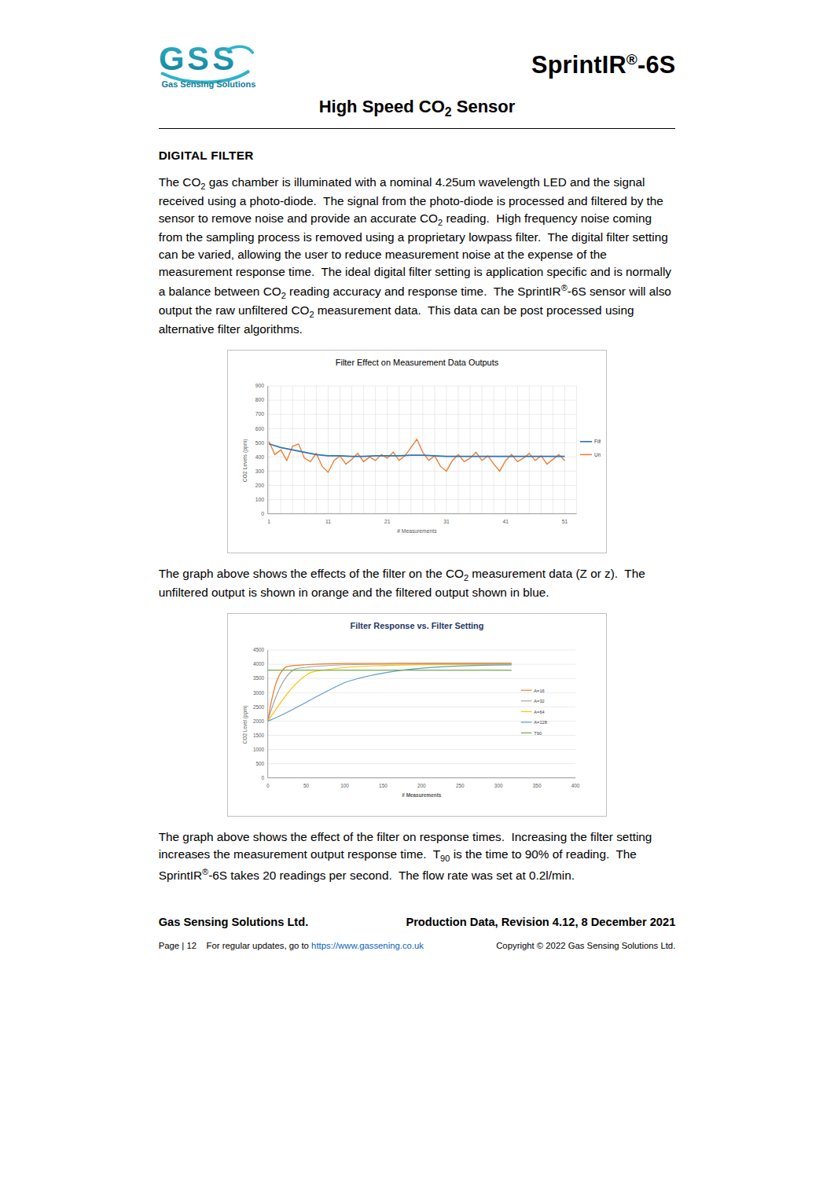G S S Gas Sensing Solutions
SprintIR®-6S
High Speed CO2 Sensor
DIGITAL FILTER
The CO2 gas chamber is illuminated with a nominal 4.25um wavelength LED and the signal received using a photo-diode. The signal from the photo-diode is processed and filtered by the sensor to remove noise and provide an accurate CO2 reading. High frequency noise coming from the sampling process is removed using a proprietary lowpass filter. The digital filter setting can be varied, allowing the user to reduce measurement noise at the expense of the measurement response time. The ideal digital filter setting is application specific and is normally a balance between CO2 reading accuracy and response time. The SprintIR®-6S sensor will also output the raw unfiltered CO2 measurement data. This data can be post processed using alternative filter algorithms.
Filter Effect on Measurement Data Outputs
0 100 200 300 400 500 600 700 800 900 1 11 21 31 41 51 # Measurements CO2 Levels (ppm) Filtered (Z) Unfiltered (z)
The graph above shows the effects of the filter on the CO2 measurement data (Z or z). The unfiltered output is shown in orange and the filtered output shown in blue.
Filter Response vs. Filter Setting
0 500 1000 1500 2000 2500 3000 3500 4000 4500 0 50 100 150 200 250 300 350 400 # Measurements CO2 Level (ppm) A=16 A=32 A=64 A=128 T90
The graph above shows the effect of the filter on response times. Increasing the filter setting increases the measurement output response time. T90 is the time to 90% of reading. The SprintIR®-6S takes 20 readings per second. The flow rate was set at 0.2l/min.
Gas Sensing Solutions Ltd. Production Data, Revision 4.12, 8 December 2021
Page | 12 For regular updates, go to https://www.gassening.co.uk Copyright © 2022 Gas Sensing Solutions Ltd.